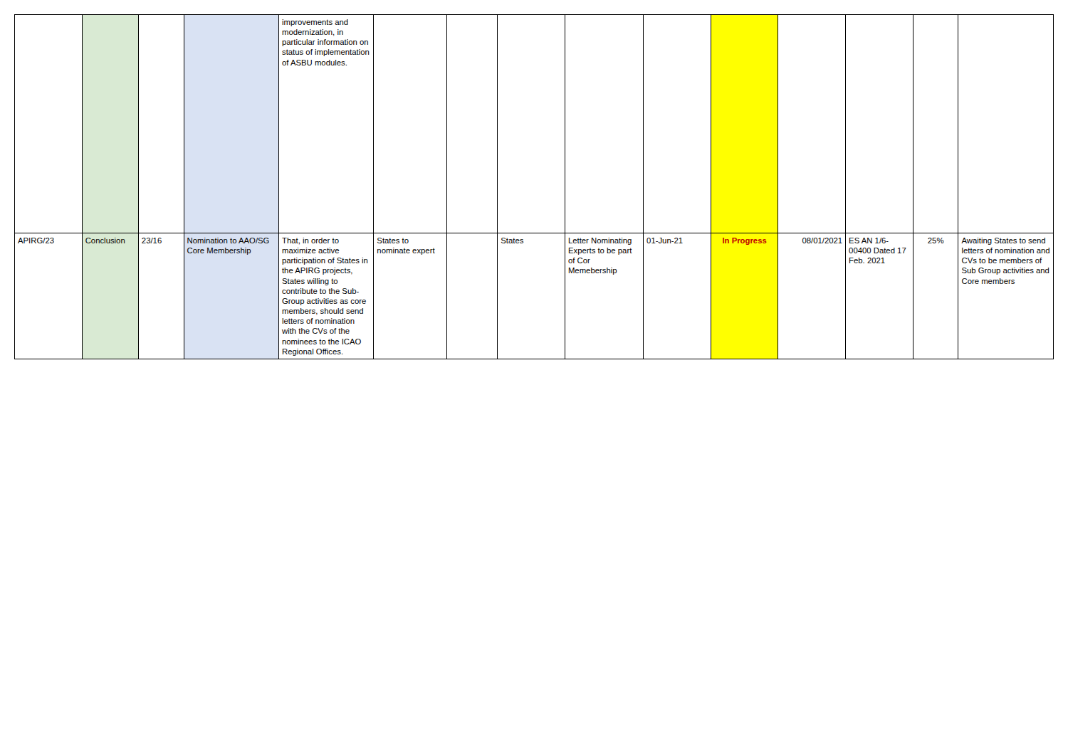| | | | | improvements and modernization, in particular information on status of implementation of ASBU modules. | | | | | | | | | | |
| APIRG/23 | Conclusion | 23/16 | Nomination to AAO/SG Core Membership | That, in order to maximize active participation of States in the APIRG projects, States willing to contribute to the Sub-Group activities as core members, should send letters of nomination with the CVs of the nominees to the ICAO Regional Offices. | States to nominate expert | | States | Letter Nominating Experts to be part of Cor Memebership | 01-Jun-21 | In Progress | 08/01/2021 | ES AN 1/6-00400 Dated 17 Feb. 2021 | 25% | Awaiting States to send letters of nomination and CVs to be members of Sub Group activities and Core members |